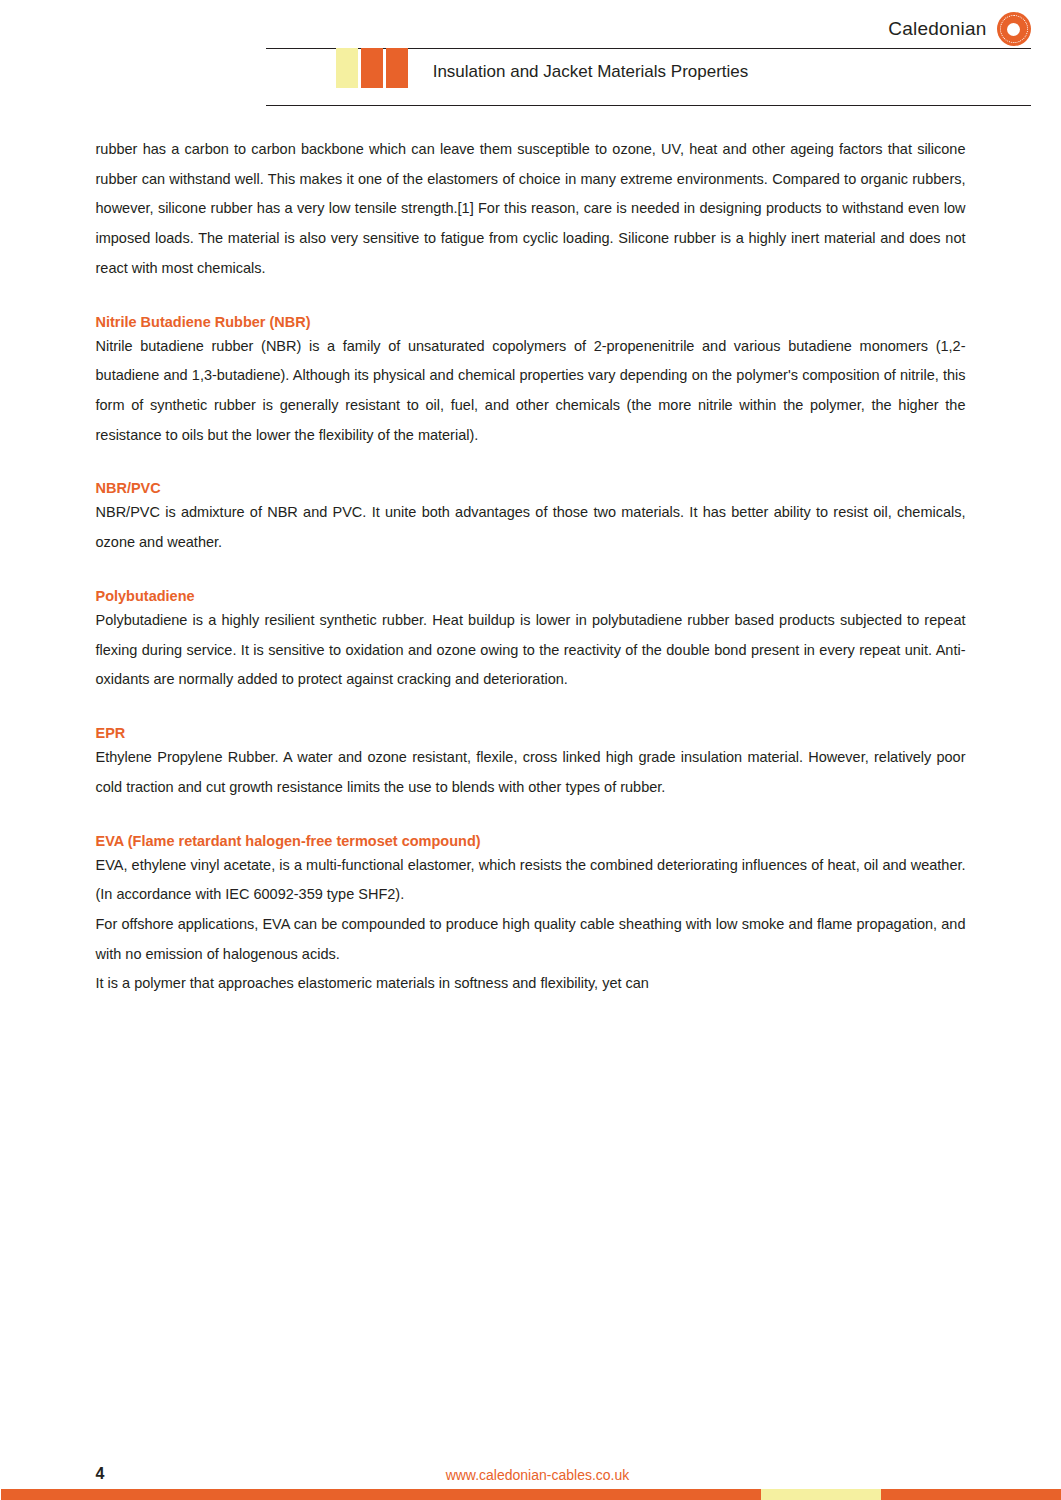Caledonian
Insulation and Jacket Materials Properties
rubber has a carbon to carbon backbone which can leave them susceptible to ozone, UV, heat and other ageing factors that silicone rubber can withstand well. This makes it one of the elastomers of choice in many extreme environments. Compared to organic rubbers, however, silicone rubber has a very low tensile strength.[1] For this reason, care is needed in designing products to withstand even low imposed loads. The material is also very sensitive to fatigue from cyclic loading. Silicone rubber is a highly inert material and does not react with most chemicals.
Nitrile Butadiene Rubber (NBR)
Nitrile butadiene rubber (NBR) is a family of unsaturated copolymers of 2-propenenitrile and various butadiene monomers (1,2-butadiene and 1,3-butadiene). Although its physical and chemical properties vary depending on the polymer's composition of nitrile, this form of synthetic rubber is generally resistant to oil, fuel, and other chemicals (the more nitrile within the polymer, the higher the resistance to oils but the lower the flexibility of the material).
NBR/PVC
NBR/PVC is admixture of NBR and PVC. It unite both advantages of those two materials. It has better ability to resist oil, chemicals, ozone and weather.
Polybutadiene
Polybutadiene is a highly resilient synthetic rubber. Heat buildup is lower in polybutadiene rubber based products subjected to repeat flexing during service. It is sensitive to oxidation and ozone owing to the reactivity of the double bond present in every repeat unit. Anti-oxidants are normally added to protect against cracking and deterioration.
EPR
Ethylene Propylene Rubber. A water and ozone resistant, flexile, cross linked high grade insulation material. However, relatively poor cold traction and cut growth resistance limits the use to blends with other types of rubber.
EVA (Flame retardant halogen-free termoset compound)
EVA, ethylene vinyl acetate, is a multi-functional elastomer, which resists the combined deteriorating influences of heat, oil and weather. (In accordance with IEC 60092-359 type SHF2).
For offshore applications, EVA can be compounded to produce high quality cable sheathing with low smoke and flame propagation, and with no emission of halogenous acids.
It is a polymer that approaches elastomeric materials in softness and flexibility, yet can
4 www.caledonian-cables.co.uk